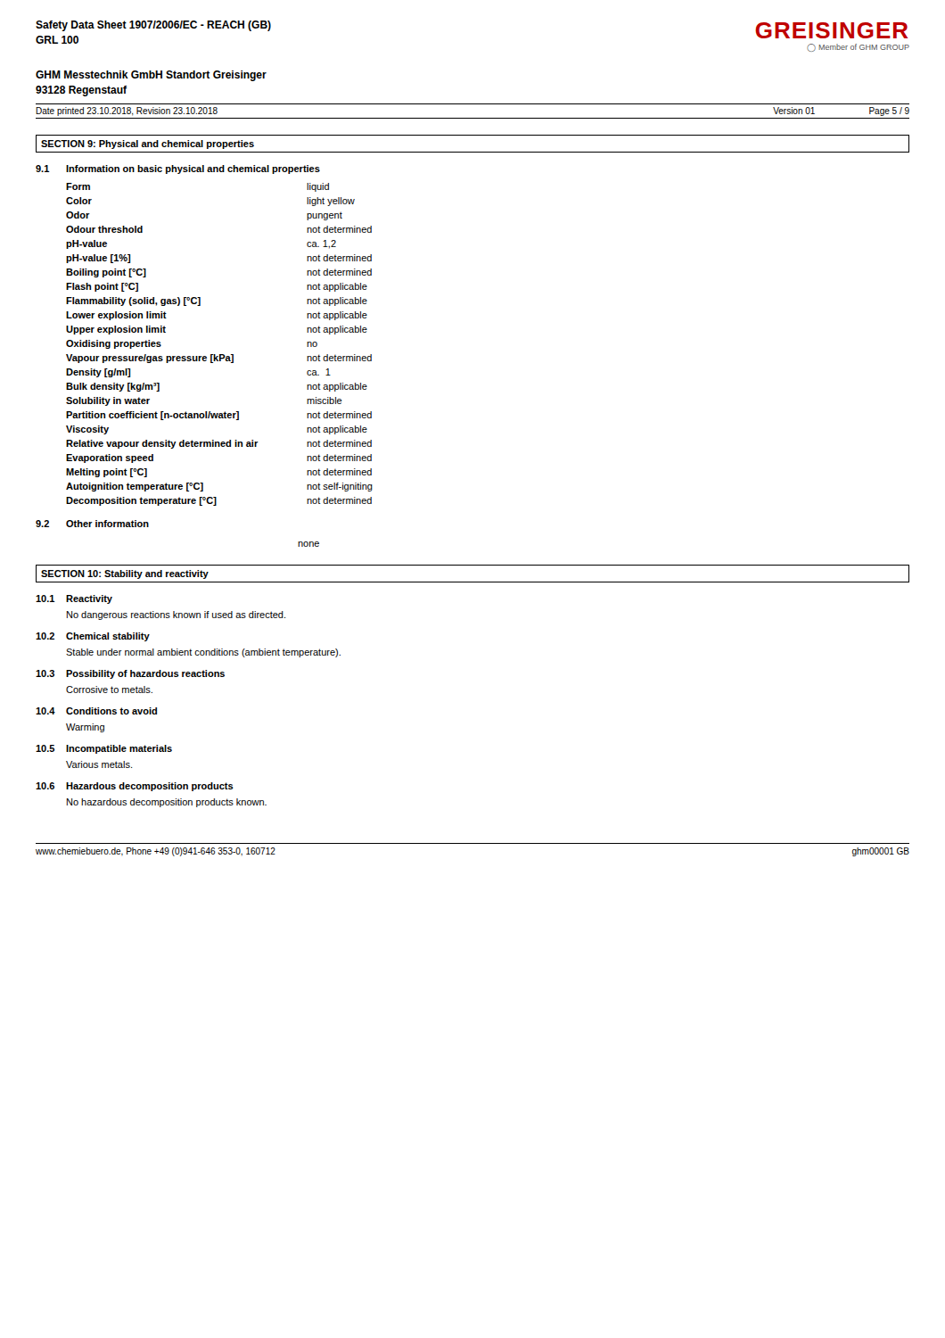Safety Data Sheet 1907/2006/EC - REACH (GB)
GRL 100
GREISINGER
◯ Member of GHM GROUP
GHM Messtechnik GmbH Standort Greisinger
93128 Regenstauf
Date printed 23.10.2018, Revision 23.10.2018
Version 01
Page 5 / 9
SECTION 9: Physical and chemical properties
9.1 Information on basic physical and chemical properties
| Form | liquid |
| Color | light yellow |
| Odor | pungent |
| Odour threshold | not determined |
| pH-value | ca. 1,2 |
| pH-value [1%] | not determined |
| Boiling point [°C] | not determined |
| Flash point [°C] | not applicable |
| Flammability (solid, gas) [°C] | not applicable |
| Lower explosion limit | not applicable |
| Upper explosion limit | not applicable |
| Oxidising properties | no |
| Vapour pressure/gas pressure [kPa] | not determined |
| Density [g/ml] | ca. 1 |
| Bulk density [kg/m³] | not applicable |
| Solubility in water | miscible |
| Partition coefficient [n-octanol/water] | not determined |
| Viscosity | not applicable |
| Relative vapour density determined in air | not determined |
| Evaporation speed | not determined |
| Melting point [°C] | not determined |
| Autoignition temperature [°C] | not self-igniting |
| Decomposition temperature [°C] | not determined |
9.2 Other information
none
SECTION 10: Stability and reactivity
10.1 Reactivity
No dangerous reactions known if used as directed.
10.2 Chemical stability
Stable under normal ambient conditions (ambient temperature).
10.3 Possibility of hazardous reactions
Corrosive to metals.
10.4 Conditions to avoid
Warming
10.5 Incompatible materials
Various metals.
10.6 Hazardous decomposition products
No hazardous decomposition products known.
www.chemiebuero.de, Phone +49 (0)941-646 353-0, 160712
ghm00001 GB